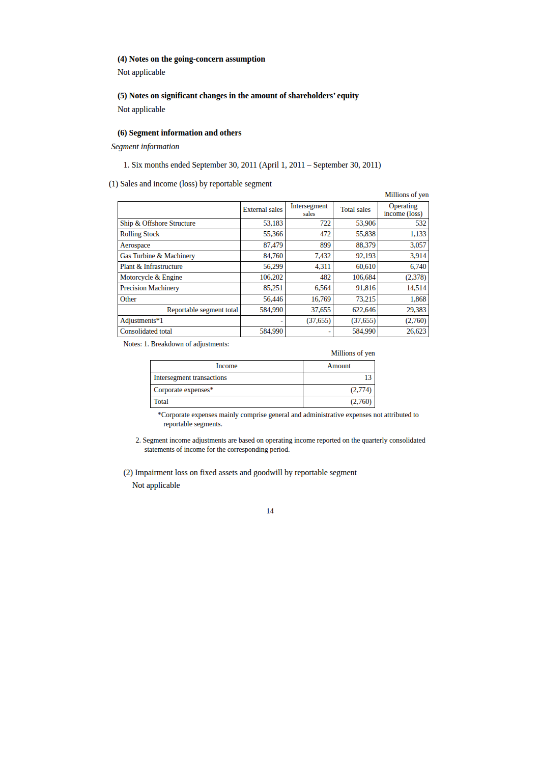(4) Notes on the going-concern assumption
Not applicable
(5) Notes on significant changes in the amount of shareholders’ equity
Not applicable
(6) Segment information and others
Segment information
1. Six months ended September 30, 2011 (April 1, 2011 – September 30, 2011)
(1) Sales and income (loss) by reportable segment
Millions of yen
| | External sales | Intersegment sales | Total sales | Operating income (loss) |
| --- | --- | --- | --- | --- |
| Ship & Offshore Structure | 53,183 | 722 | 53,906 | 532 |
| Rolling Stock | 55,366 | 472 | 55,838 | 1,133 |
| Aerospace | 87,479 | 899 | 88,379 | 3,057 |
| Gas Turbine & Machinery | 84,760 | 7,432 | 92,193 | 3,914 |
| Plant & Infrastructure | 56,299 | 4,311 | 60,610 | 6,740 |
| Motorcycle & Engine | 106,202 | 482 | 106,684 | (2,378) |
| Precision Machinery | 85,251 | 6,564 | 91,816 | 14,514 |
| Other | 56,446 | 16,769 | 73,215 | 1,868 |
| Reportable segment total | 584,990 | 37,655 | 622,646 | 29,383 |
| Adjustments*1 | - | (37,655) | (37,655) | (2,760) |
| Consolidated total | 584,990 | - | 584,990 | 26,623 |
Notes: 1. Breakdown of adjustments:
Millions of yen
| Income | Amount |
| --- | --- |
| Intersegment transactions | 13 |
| Corporate expenses* | (2,774) |
| Total | (2,760) |
*Corporate expenses mainly comprise general and administrative expenses not attributed to reportable segments.
2. Segment income adjustments are based on operating income reported on the quarterly consolidated statements of income for the corresponding period.
(2) Impairment loss on fixed assets and goodwill by reportable segment
Not applicable
14